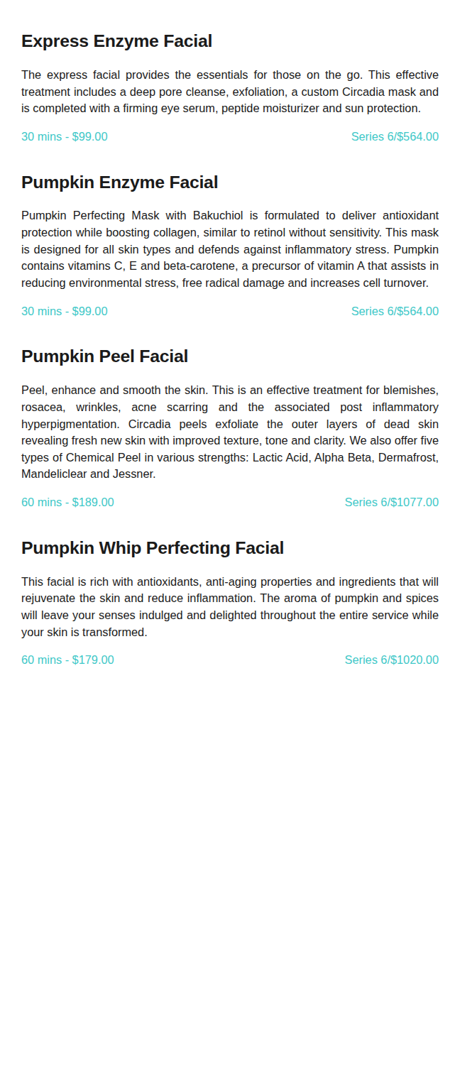Express Enzyme Facial
The express facial provides the essentials for those on the go. This effective treatment includes a deep pore cleanse, exfoliation, a custom Circadia mask and is completed with a firming eye serum, peptide moisturizer and sun protection.
30 mins - $99.00 Series 6/$564.00
Pumpkin Enzyme Facial
Pumpkin Perfecting Mask with Bakuchiol is formulated to deliver antioxidant protection while boosting collagen, similar to retinol without sensitivity. This mask is designed for all skin types and defends against inflammatory stress. Pumpkin contains vitamins C, E and beta-carotene, a precursor of vitamin A that assists in reducing environmental stress, free radical damage and increases cell turnover.
30 mins - $99.00 Series 6/$564.00
Pumpkin Peel Facial
Peel, enhance and smooth the skin. This is an effective treatment for blemishes, rosacea, wrinkles, acne scarring and the associated post inflammatory hyperpigmentation. Circadia peels exfoliate the outer layers of dead skin revealing fresh new skin with improved texture, tone and clarity. We also offer five types of Chemical Peel in various strengths: Lactic Acid, Alpha Beta, Dermafrost, Mandeliclear and Jessner.
60 mins - $189.00 Series 6/$1077.00
Pumpkin Whip Perfecting Facial
This facial is rich with antioxidants, anti-aging properties and ingredients that will rejuvenate the skin and reduce inflammation. The aroma of pumpkin and spices will leave your senses indulged and delighted throughout the entire service while your skin is transformed.
60 mins - $179.00 Series 6/$1020.00